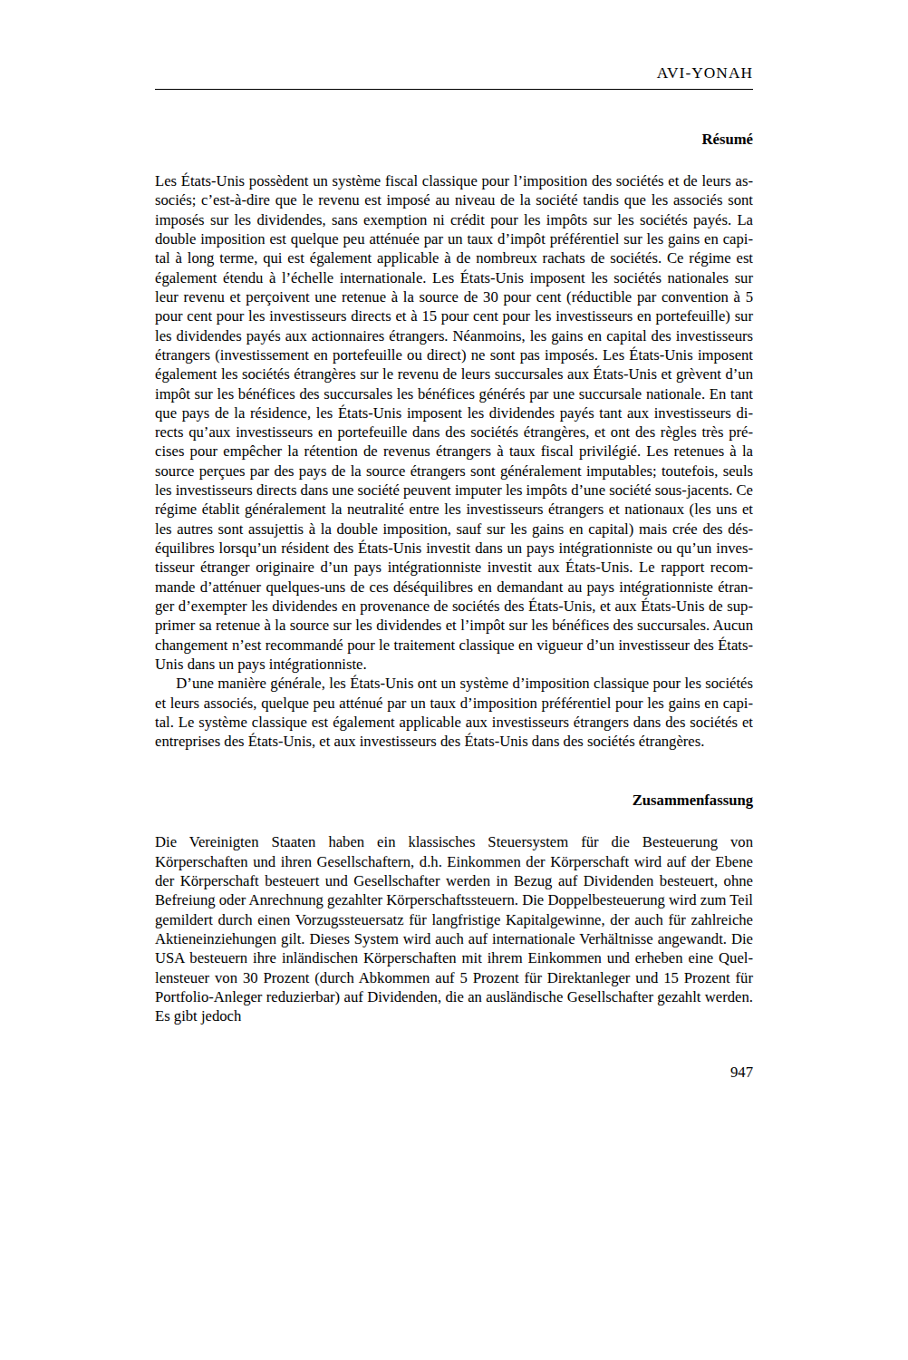AVI-YONAH
Résumé
Les États-Unis possèdent un système fiscal classique pour l’imposition des sociétés et de leurs associés; c’est-à-dire que le revenu est imposé au niveau de la société tandis que les associés sont imposés sur les dividendes, sans exemption ni crédit pour les impôts sur les sociétés payés. La double imposition est quelque peu atténuée par un taux d’impôt préférentiel sur les gains en capital à long terme, qui est également applicable à de nombreux rachats de sociétés. Ce régime est également étendu à l’échelle internationale. Les États-Unis imposent les sociétés nationales sur leur revenu et perçoivent une retenue à la source de 30 pour cent (réductible par convention à 5 pour cent pour les investisseurs directs et à 15 pour cent pour les investisseurs en portefeuille) sur les dividendes payés aux actionnaires étrangers. Néanmoins, les gains en capital des investisseurs étrangers (investissement en portefeuille ou direct) ne sont pas imposés. Les États-Unis imposent également les sociétés étrangères sur le revenu de leurs succursales aux États-Unis et grèvent d’un impôt sur les bénéfices des succursales les bénéfices générés par une succursale nationale. En tant que pays de la résidence, les États-Unis imposent les dividendes payés tant aux investisseurs directs qu’aux investisseurs en portefeuille dans des sociétés étrangères, et ont des règles très précises pour empêcher la rétention de revenus étrangers à taux fiscal privilégié. Les retenues à la source perçues par des pays de la source étrangers sont généralement imputables; toutefois, seuls les investisseurs directs dans une société peuvent imputer les impôts d’une société sous-jacents. Ce régime établit généralement la neutralité entre les investisseurs étrangers et nationaux (les uns et les autres sont assujettis à la double imposition, sauf sur les gains en capital) mais crée des déséquilibres lorsqu’un résident des États-Unis investit dans un pays intégrationniste ou qu’un investisseur étranger originaire d’un pays intégrationniste investit aux États-Unis. Le rapport recommande d’atténuer quelques-uns de ces déséquilibres en demandant au pays intégrationniste étranger d’exempter les dividendes en provenance de sociétés des États-Unis, et aux États-Unis de supprimer sa retenue à la source sur les dividendes et l’impôt sur les bénéfices des succursales. Aucun changement n’est recommandé pour le traitement classique en vigueur d’un investisseur des États-Unis dans un pays intégrationniste.
D’une manière générale, les États-Unis ont un système d’imposition classique pour les sociétés et leurs associés, quelque peu atténué par un taux d’imposition préférentiel pour les gains en capital. Le système classique est également applicable aux investisseurs étrangers dans des sociétés et entreprises des États-Unis, et aux investisseurs des États-Unis dans des sociétés étrangères.
Zusammenfassung
Die Vereinigten Staaten haben ein klassisches Steuersystem für die Besteuerung von Körperschaften und ihren Gesellschaftern, d.h. Einkommen der Körperschaft wird auf der Ebene der Körperschaft besteuert und Gesellschafter werden in Bezug auf Dividenden besteuert, ohne Befreiung oder Anrechnung gezahlter Körperschaftssteuern. Die Doppelbesteuerung wird zum Teil gemildert durch einen Vorzugssteuersatz für langfristige Kapitalgewinne, der auch für zahlreiche Aktieneinziehungen gilt. Dieses System wird auch auf internationale Verhältnisse angewandt. Die USA besteuern ihre inländischen Körperschaften mit ihrem Einkommen und erheben eine Quellensteuer von 30 Prozent (durch Abkommen auf 5 Prozent für Direktanleger und 15 Prozent für Portfolio-Anleger reduzierbar) auf Dividenden, die an ausländische Gesellschafter gezahlt werden. Es gibt jedoch
947